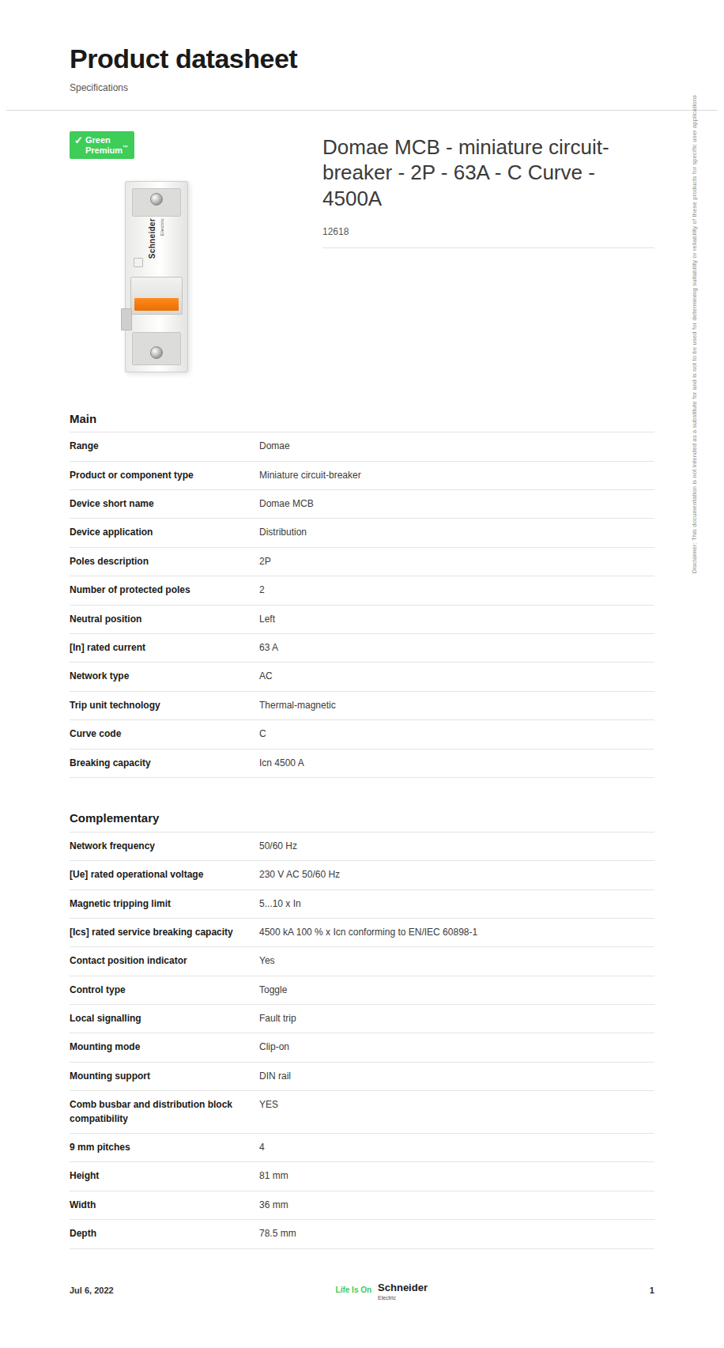Disclaimer: This documentation is not intended as a substitute for and is not to be used for determining suitability or reliability of these products for specific user applications
Product datasheet
Specifications
✓Green
Premium™
Schneider Electric
Domae MCB - miniature circuit-breaker - 2P - 63A - C Curve - 4500A
12618
Main
| Range | Domae |
| Product or component type | Miniature circuit-breaker |
| Device short name | Domae MCB |
| Device application | Distribution |
| Poles description | 2P |
| Number of protected poles | 2 |
| Neutral position | Left |
| [In] rated current | 63 A |
| Network type | AC |
| Trip unit technology | Thermal-magnetic |
| Curve code | C |
| Breaking capacity | Icn 4500 A |
Complementary
| Network frequency | 50/60 Hz |
| [Ue] rated operational voltage | 230 V AC 50/60 Hz |
| Magnetic tripping limit | 5...10 x In |
| [Ics] rated service breaking capacity | 4500 kA 100 % x Icn conforming to EN/IEC 60898-1 |
| Contact position indicator | Yes |
| Control type | Toggle |
| Local signalling | Fault trip |
| Mounting mode | Clip-on |
| Mounting support | DIN rail |
| Comb busbar and distribution block compatibility | YES |
| 9 mm pitches | 4 |
| Height | 81 mm |
| Width | 36 mm |
| Depth | 78.5 mm |
Jul 6, 2022
Life Is On Schneider Electric
1